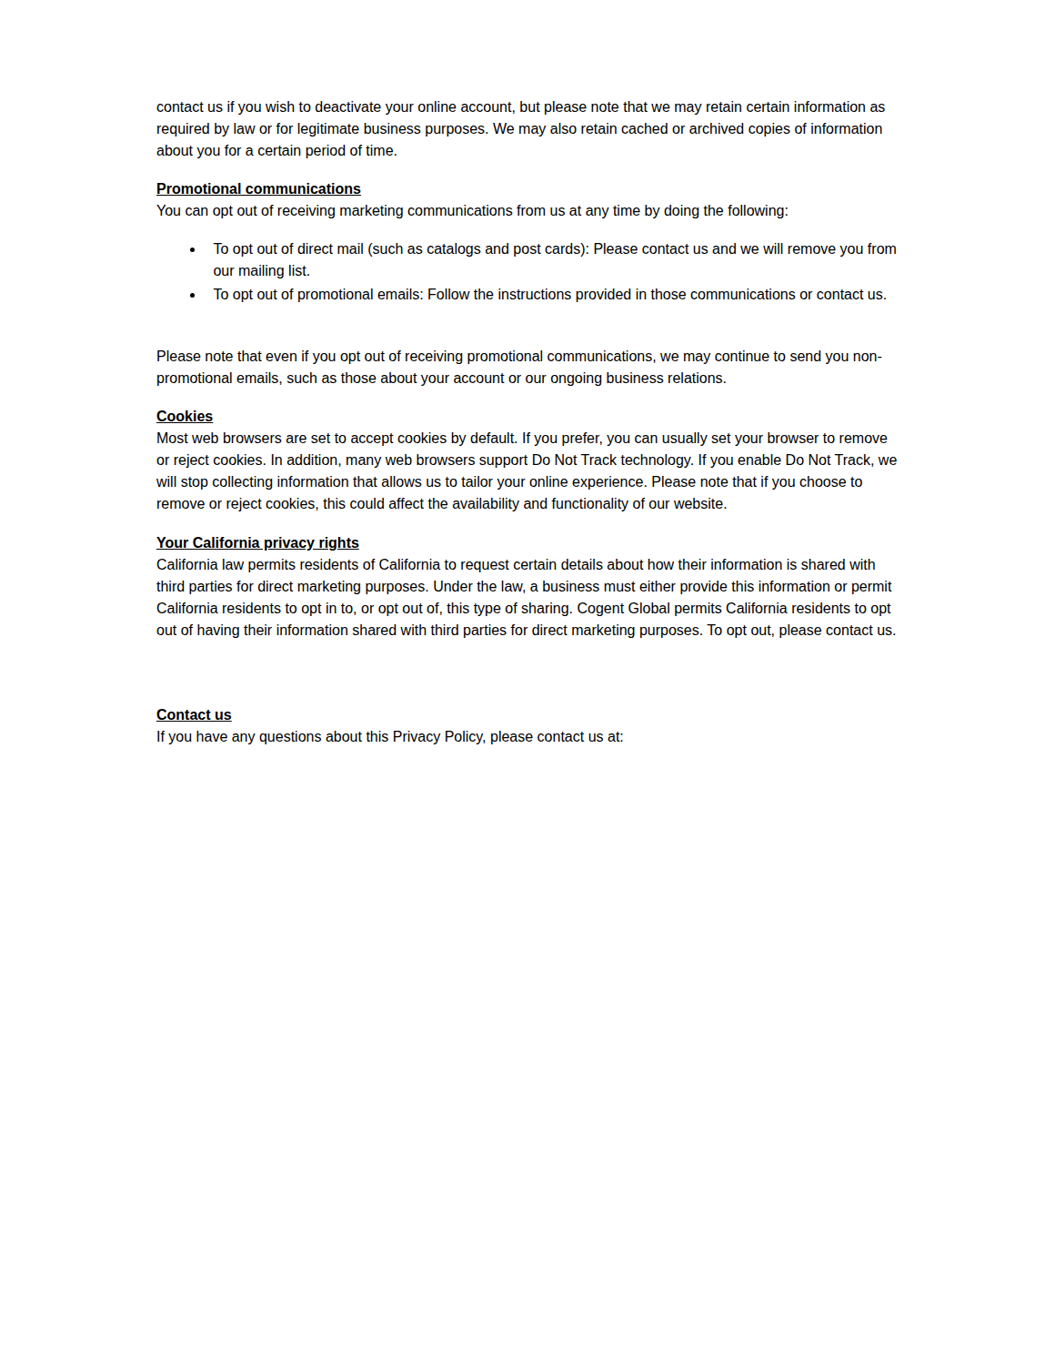contact us if you wish to deactivate your online account, but please note that we may retain certain information as required by law or for legitimate business purposes. We may also retain cached or archived copies of information about you for a certain period of time.
Promotional communications
You can opt out of receiving marketing communications from us at any time by doing the following:
To opt out of direct mail (such as catalogs and post cards): Please contact us and we will remove you from our mailing list.
To opt out of promotional emails: Follow the instructions provided in those communications or contact us.
Please note that even if you opt out of receiving promotional communications, we may continue to send you non-promotional emails, such as those about your account or our ongoing business relations.
Cookies
Most web browsers are set to accept cookies by default. If you prefer, you can usually set your browser to remove or reject cookies. In addition, many web browsers support Do Not Track technology. If you enable Do Not Track, we will stop collecting information that allows us to tailor your online experience. Please note that if you choose to remove or reject cookies, this could affect the availability and functionality of our website.
Your California privacy rights
California law permits residents of California to request certain details about how their information is shared with third parties for direct marketing purposes. Under the law, a business must either provide this information or permit California residents to opt in to, or opt out of, this type of sharing. Cogent Global permits California residents to opt out of having their information shared with third parties for direct marketing purposes. To opt out, please contact us.
Contact us
If you have any questions about this Privacy Policy, please contact us at: